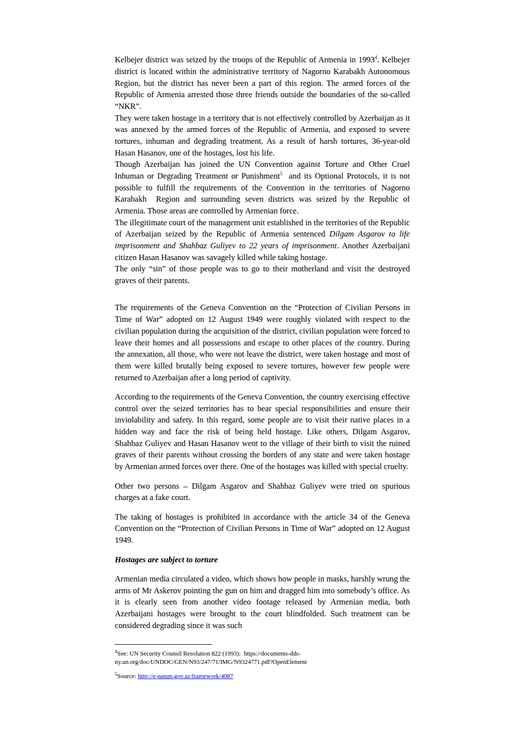Kelbejer district was seized by the troops of the Republic of Armenia in 19934. Kelbejer district is located within the administrative territory of Nagorno Karabakh Autonomous Region, but the district has never been a part of this region. The armed forces of the Republic of Armenia arrested those three friends outside the boundaries of the so-called “NKR”.
They were taken hostage in a territory that is not effectively controlled by Azerbaijan as it was annexed by the armed forces of the Republic of Armenia, and exposed to severe tortures, inhuman and degrading treatment. As a result of harsh tortures, 36-year-old Hasan Hasanov, one of the hostages, lost his life.
Though Azerbaijan has joined the UN Convention against Torture and Other Cruel Inhuman or Degrading Treatment or Punishment5 and its Optional Protocols, it is not possible to fulfill the requirements of the Convention in the territories of Nagorno Karabakh Region and surrounding seven districts was seized by the Republic of Armenia. Those areas are controlled by Armenian force.
The illegitimate court of the management unit established in the territories of the Republic of Azerbaijan seized by the Republic of Armenia sentenced Dilgam Asgarov to life imprisonment and Shahbaz Guliyev to 22 years of imprisonment. Another Azerbaijani citizen Hasan Hasanov was savagely killed while taking hostage.
The only “sin” of those people was to go to their motherland and visit the destroyed graves of their parents.
The requirements of the Geneva Convention on the “Protection of Civilian Persons in Time of War” adopted on 12 August 1949 were roughly violated with respect to the civilian population during the acquisition of the district, civilian population were forced to leave their homes and all possessions and escape to other places of the country. During the annexation, all those, who were not leave the district, were taken hostage and most of them were killed brutally being exposed to severe tortures, however few people were returned to Azerbaijan after a long period of captivity.
According to the requirements of the Geneva Convention, the country exercising effective control over the seized territories has to bear special responsibilities and ensure their inviolability and safety. In this regard, some people are to visit their native places in a hidden way and face the risk of being held hostage. Like others, Dilgam Asgarov, Shahbaz Guliyev and Hasan Hasanov went to the village of their birth to visit the ruined graves of their parents without crossing the borders of any state and were taken hostage by Armenian armed forces over there. One of the hostages was killed with special cruelty.
Other two persons – Dilgam Asgarov and Shahbaz Guliyev were tried on spurious charges at a fake court.
The taking of hostages is prohibited in accordance with the article 34 of the Geneva Convention on the “Protection of Civilian Persons in Time of War” adopted on 12 August 1949.
Hostages are subject to torture
Armenian media circulated a video, which shows how people in masks, harshly wrung the arms of Mr Askerov pointing the gun on him and dragged him into somebody’s office. As it is clearly seen from another video footage released by Armenian media, both Azerbaijani hostages were brought to the court blindfolded. Such treatment can be considered degrading since it was such
4 See: UN Security Counsil Resolution 822 (1993): https://documents-dds-ny.un.org/doc/UNDOC/GEN/N93/247/71/IMG/N9324771.pdf?OpenElement
5 Source: http://e-qanun.gov.az/framework/4087